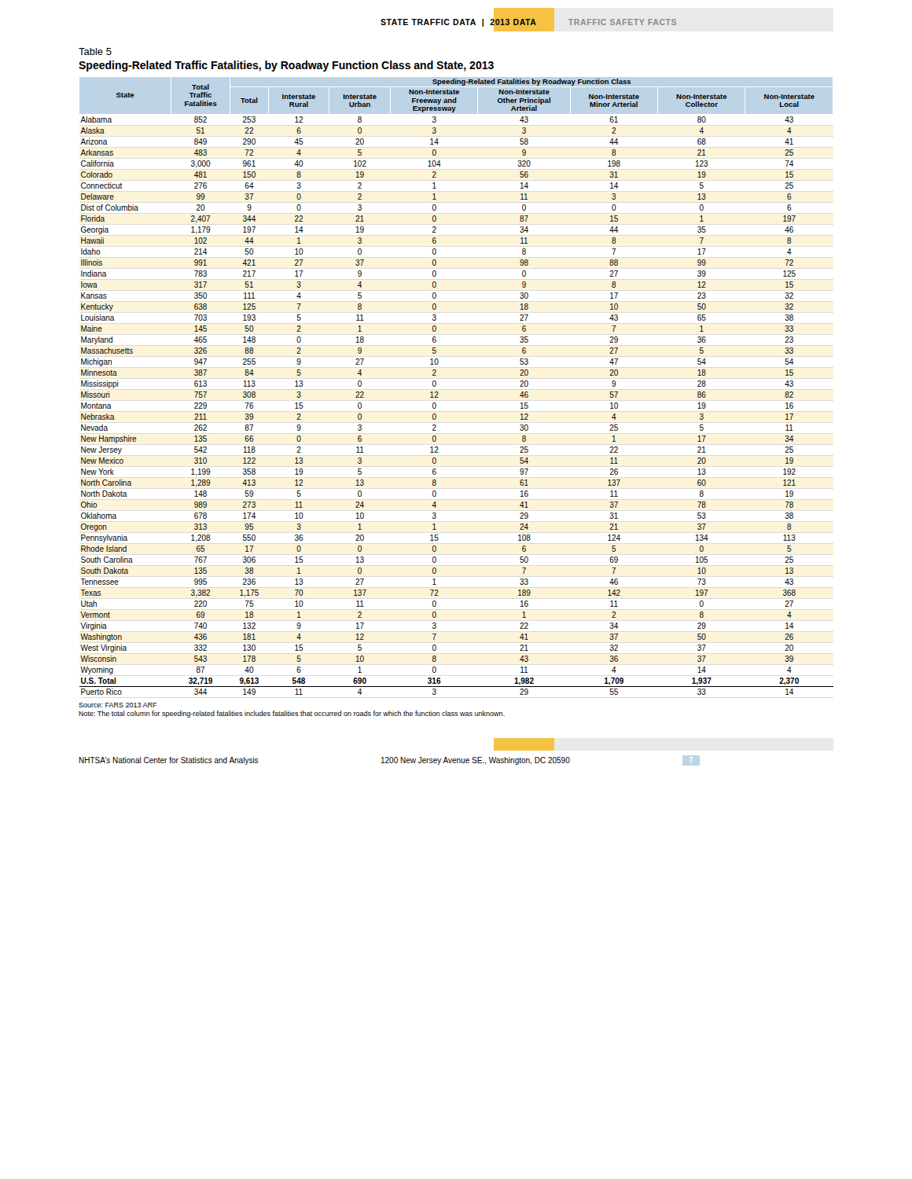STATE TRAFFIC DATA | 2013 DATA
TRAFFIC SAFETY FACTS
Table 5
Speeding-Related Traffic Fatalities, by Roadway Function Class and State, 2013
| State | Total Traffic Fatalities | Speeding-Related Fatalities by Roadway Function Class |
| --- | --- | --- |
| Total | Interstate Rural | Interstate Urban | Non-Interstate Freeway and Expressway | Non-Interstate Other Principal Arterial | Non-Interstate Minor Arterial | Non-Interstate Collector | Non-Interstate Local |
| Alabama | 852 | 253 | 12 | 8 | 3 | 43 | 61 | 80 | 43 |
| Alaska | 51 | 22 | 6 | 0 | 3 | 3 | 2 | 4 | 4 |
| Arizona | 849 | 290 | 45 | 20 | 14 | 58 | 44 | 68 | 41 |
| Arkansas | 483 | 72 | 4 | 5 | 0 | 9 | 8 | 21 | 25 |
| California | 3,000 | 961 | 40 | 102 | 104 | 320 | 198 | 123 | 74 |
| Colorado | 481 | 150 | 8 | 19 | 2 | 56 | 31 | 19 | 15 |
| Connecticut | 276 | 64 | 3 | 2 | 1 | 14 | 14 | 5 | 25 |
| Delaware | 99 | 37 | 0 | 2 | 1 | 11 | 3 | 13 | 6 |
| Dist of Columbia | 20 | 9 | 0 | 3 | 0 | 0 | 0 | 0 | 6 |
| Florida | 2,407 | 344 | 22 | 21 | 0 | 87 | 15 | 1 | 197 |
| Georgia | 1,179 | 197 | 14 | 19 | 2 | 34 | 44 | 35 | 46 |
| Hawaii | 102 | 44 | 1 | 3 | 6 | 11 | 8 | 7 | 8 |
| Idaho | 214 | 50 | 10 | 0 | 0 | 8 | 7 | 17 | 4 |
| Illinois | 991 | 421 | 27 | 37 | 0 | 98 | 88 | 99 | 72 |
| Indiana | 783 | 217 | 17 | 9 | 0 | 0 | 27 | 39 | 125 |
| Iowa | 317 | 51 | 3 | 4 | 0 | 9 | 8 | 12 | 15 |
| Kansas | 350 | 111 | 4 | 5 | 0 | 30 | 17 | 23 | 32 |
| Kentucky | 638 | 125 | 7 | 8 | 0 | 18 | 10 | 50 | 32 |
| Louisiana | 703 | 193 | 5 | 11 | 3 | 27 | 43 | 65 | 38 |
| Maine | 145 | 50 | 2 | 1 | 0 | 6 | 7 | 1 | 33 |
| Maryland | 465 | 148 | 0 | 18 | 6 | 35 | 29 | 36 | 23 |
| Massachusetts | 326 | 88 | 2 | 9 | 5 | 6 | 27 | 5 | 33 |
| Michigan | 947 | 255 | 9 | 27 | 10 | 53 | 47 | 54 | 54 |
| Minnesota | 387 | 84 | 5 | 4 | 2 | 20 | 20 | 18 | 15 |
| Mississippi | 613 | 113 | 13 | 0 | 0 | 20 | 9 | 28 | 43 |
| Missouri | 757 | 308 | 3 | 22 | 12 | 46 | 57 | 86 | 82 |
| Montana | 229 | 76 | 15 | 0 | 0 | 15 | 10 | 19 | 16 |
| Nebraska | 211 | 39 | 2 | 0 | 0 | 12 | 4 | 3 | 17 |
| Nevada | 262 | 87 | 9 | 3 | 2 | 30 | 25 | 5 | 11 |
| New Hampshire | 135 | 66 | 0 | 6 | 0 | 8 | 1 | 17 | 34 |
| New Jersey | 542 | 118 | 2 | 11 | 12 | 25 | 22 | 21 | 25 |
| New Mexico | 310 | 122 | 13 | 3 | 0 | 54 | 11 | 20 | 19 |
| New York | 1,199 | 358 | 19 | 5 | 6 | 97 | 26 | 13 | 192 |
| North Carolina | 1,289 | 413 | 12 | 13 | 8 | 61 | 137 | 60 | 121 |
| North Dakota | 148 | 59 | 5 | 0 | 0 | 16 | 11 | 8 | 19 |
| Ohio | 989 | 273 | 11 | 24 | 4 | 41 | 37 | 78 | 78 |
| Oklahoma | 678 | 174 | 10 | 10 | 3 | 29 | 31 | 53 | 38 |
| Oregon | 313 | 95 | 3 | 1 | 1 | 24 | 21 | 37 | 8 |
| Pennsylvania | 1,208 | 550 | 36 | 20 | 15 | 108 | 124 | 134 | 113 |
| Rhode Island | 65 | 17 | 0 | 0 | 0 | 6 | 5 | 0 | 5 |
| South Carolina | 767 | 306 | 15 | 13 | 0 | 50 | 69 | 105 | 25 |
| South Dakota | 135 | 38 | 1 | 0 | 0 | 7 | 7 | 10 | 13 |
| Tennessee | 995 | 236 | 13 | 27 | 1 | 33 | 46 | 73 | 43 |
| Texas | 3,382 | 1,175 | 70 | 137 | 72 | 189 | 142 | 197 | 368 |
| Utah | 220 | 75 | 10 | 11 | 0 | 16 | 11 | 0 | 27 |
| Vermont | 69 | 18 | 1 | 2 | 0 | 1 | 2 | 8 | 4 |
| Virginia | 740 | 132 | 9 | 17 | 3 | 22 | 34 | 29 | 14 |
| Washington | 436 | 181 | 4 | 12 | 7 | 41 | 37 | 50 | 26 |
| West Virginia | 332 | 130 | 15 | 5 | 0 | 21 | 32 | 37 | 20 |
| Wisconsin | 543 | 178 | 5 | 10 | 8 | 43 | 36 | 37 | 39 |
| Wyoming | 87 | 40 | 6 | 1 | 0 | 11 | 4 | 14 | 4 |
| U.S. Total | 32,719 | 9,613 | 548 | 690 | 316 | 1,982 | 1,709 | 1,937 | 2,370 |
| Puerto Rico | 344 | 149 | 11 | 4 | 3 | 29 | 55 | 33 | 14 |
Source: FARS 2013 ARF
Note: The total column for speeding-related fatalities includes fatalities that occurred on roads for which the function class was unknown.
NHTSA’s National Center for Statistics and Analysis
1200 New Jersey Avenue SE., Washington, DC 20590
7